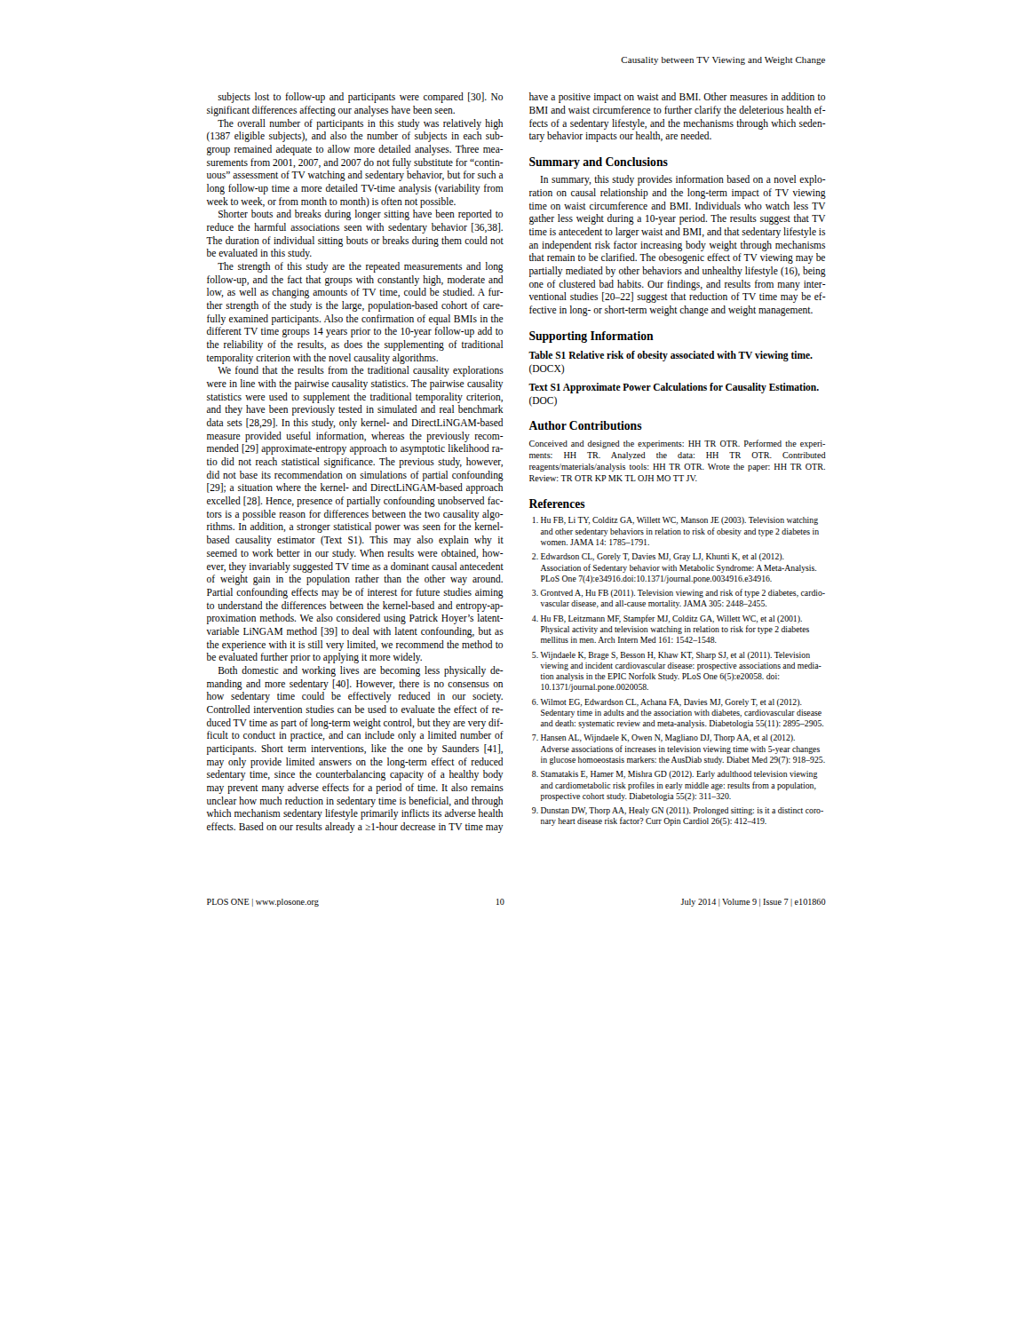Causality between TV Viewing and Weight Change
subjects lost to follow-up and participants were compared [30]. No significant differences affecting our analyses have been seen.
The overall number of participants in this study was relatively high (1387 eligible subjects), and also the number of subjects in each subgroup remained adequate to allow more detailed analyses. Three measurements from 2001, 2007, and 2007 do not fully substitute for “continuous” assessment of TV watching and sedentary behavior, but for such a long follow-up time a more detailed TV-time analysis (variability from week to week, or from month to month) is often not possible.
Shorter bouts and breaks during longer sitting have been reported to reduce the harmful associations seen with sedentary behavior [36,38]. The duration of individual sitting bouts or breaks during them could not be evaluated in this study.
The strength of this study are the repeated measurements and long follow-up, and the fact that groups with constantly high, moderate and low, as well as changing amounts of TV time, could be studied. A further strength of the study is the large, population-based cohort of carefully examined participants. Also the confirmation of equal BMIs in the different TV time groups 14 years prior to the 10-year follow-up add to the reliability of the results, as does the supplementing of traditional temporality criterion with the novel causality algorithms.
We found that the results from the traditional causality explorations were in line with the pairwise causality statistics. The pairwise causality statistics were used to supplement the traditional temporality criterion, and they have been previously tested in simulated and real benchmark data sets [28,29]. In this study, only kernel- and DirectLiNGAM-based measure provided useful information, whereas the previously recommended [29] approximate-entropy approach to asymptotic likelihood ratio did not reach statistical significance. The previous study, however, did not base its recommendation on simulations of partial confounding [29]; a situation where the kernel- and DirectLiNGAM-based approach excelled [28]. Hence, presence of partially confounding unobserved factors is a possible reason for differences between the two causality algorithms. In addition, a stronger statistical power was seen for the kernel-based causality estimator (Text S1). This may also explain why it seemed to work better in our study. When results were obtained, however, they invariably suggested TV time as a dominant causal antecedent of weight gain in the population rather than the other way around. Partial confounding effects may be of interest for future studies aiming to understand the differences between the kernel-based and entropy-approximation methods. We also considered using Patrick Hoyer’s latent-variable LiNGAM method [39] to deal with latent confounding, but as the experience with it is still very limited, we recommend the method to be evaluated further prior to applying it more widely.
Both domestic and working lives are becoming less physically demanding and more sedentary [40]. However, there is no consensus on how sedentary time could be effectively reduced in our society. Controlled intervention studies can be used to evaluate the effect of reduced TV time as part of long-term weight control, but they are very difficult to conduct in practice, and can include only a limited number of participants. Short term interventions, like the one by Saunders [41], may only provide limited answers on the long-term effect of reduced sedentary time, since the counterbalancing capacity of a healthy body may prevent many adverse effects for a period of time. It also remains unclear how much reduction in sedentary time is beneficial, and through which mechanism sedentary lifestyle primarily inflicts its adverse health effects. Based on our results already a ≥1-hour decrease in TV time may have a positive impact on waist and BMI. Other measures in addition to BMI and waist circumference to further clarify the deleterious health effects of a sedentary lifestyle, and the mechanisms through which sedentary behavior impacts our health, are needed.
Summary and Conclusions
In summary, this study provides information based on a novel exploration on causal relationship and the long-term impact of TV viewing time on waist circumference and BMI. Individuals who watch less TV gather less weight during a 10-year period. The results suggest that TV time is antecedent to larger waist and BMI, and that sedentary lifestyle is an independent risk factor increasing body weight through mechanisms that remain to be clarified. The obesogenic effect of TV viewing may be partially mediated by other behaviors and unhealthy lifestyle (16), being one of clustered bad habits. Our findings, and results from many interventional studies [20–22] suggest that reduction of TV time may be effective in long- or short-term weight change and weight management.
Supporting Information
Table S1 Relative risk of obesity associated with TV viewing time.
(DOCX)
Text S1 Approximate Power Calculations for Causality Estimation.
(DOC)
Author Contributions
Conceived and designed the experiments: HH TR OTR. Performed the experiments: HH TR. Analyzed the data: HH TR OTR. Contributed reagents/materials/analysis tools: HH TR OTR. Wrote the paper: HH TR OTR. Review: TR OTR KP MK TL OJH MO TT JV.
References
Hu FB, Li TY, Colditz GA, Willett WC, Manson JE (2003). Television watching and other sedentary behaviors in relation to risk of obesity and type 2 diabetes in women. JAMA 14: 1785–1791.
Edwardson CL, Gorely T, Davies MJ, Gray LJ, Khunti K, et al (2012). Association of Sedentary behavior with Metabolic Syndrome: A Meta-Analysis. PLoS One 7(4):e34916.doi:10.1371/journal.pone.0034916.e34916.
Grontved A, Hu FB (2011). Television viewing and risk of type 2 diabetes, cardiovascular disease, and all-cause mortality. JAMA 305: 2448–2455.
Hu FB, Leitzmann MF, Stampfer MJ, Colditz GA, Willett WC, et al (2001). Physical activity and television watching in relation to risk for type 2 diabetes mellitus in men. Arch Intern Med 161: 1542–1548.
Wijndaele K, Brage S, Besson H, Khaw KT, Sharp SJ, et al (2011). Television viewing and incident cardiovascular disease: prospective associations and mediation analysis in the EPIC Norfolk Study. PLoS One 6(5):e20058. doi: 10.1371/journal.pone.0020058.
Wilmot EG, Edwardson CL, Achana FA, Davies MJ, Gorely T, et al (2012). Sedentary time in adults and the association with diabetes, cardiovascular disease and death: systematic review and meta-analysis. Diabetologia 55(11): 2895–2905.
Hansen AL, Wijndaele K, Owen N, Magliano DJ, Thorp AA, et al (2012). Adverse associations of increases in television viewing time with 5-year changes in glucose homoeostasis markers: the AusDiab study. Diabet Med 29(7): 918–925.
Stamatakis E, Hamer M, Mishra GD (2012). Early adulthood television viewing and cardiometabolic risk profiles in early middle age: results from a population, prospective cohort study. Diabetologia 55(2): 311–320.
Dunstan DW, Thorp AA, Healy GN (2011). Prolonged sitting: is it a distinct coronary heart disease risk factor? Curr Opin Cardiol 26(5): 412–419.
PLOS ONE | www.plosone.org
10
July 2014 | Volume 9 | Issue 7 | e101860